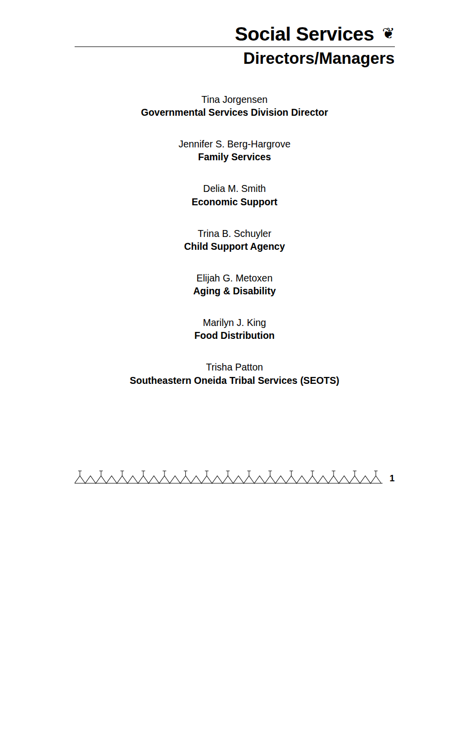Social Services ❦
Directors/Managers
Tina Jorgensen
Governmental Services Division Director
Jennifer S. Berg-Hargrove
Family Services
Delia M. Smith
Economic Support
Trina B. Schuyler
Child Support Agency
Elijah G. Metoxen
Aging & Disability
Marilyn J. King
Food Distribution
Trisha Patton
Southeastern Oneida Tribal Services (SEOTS)
1